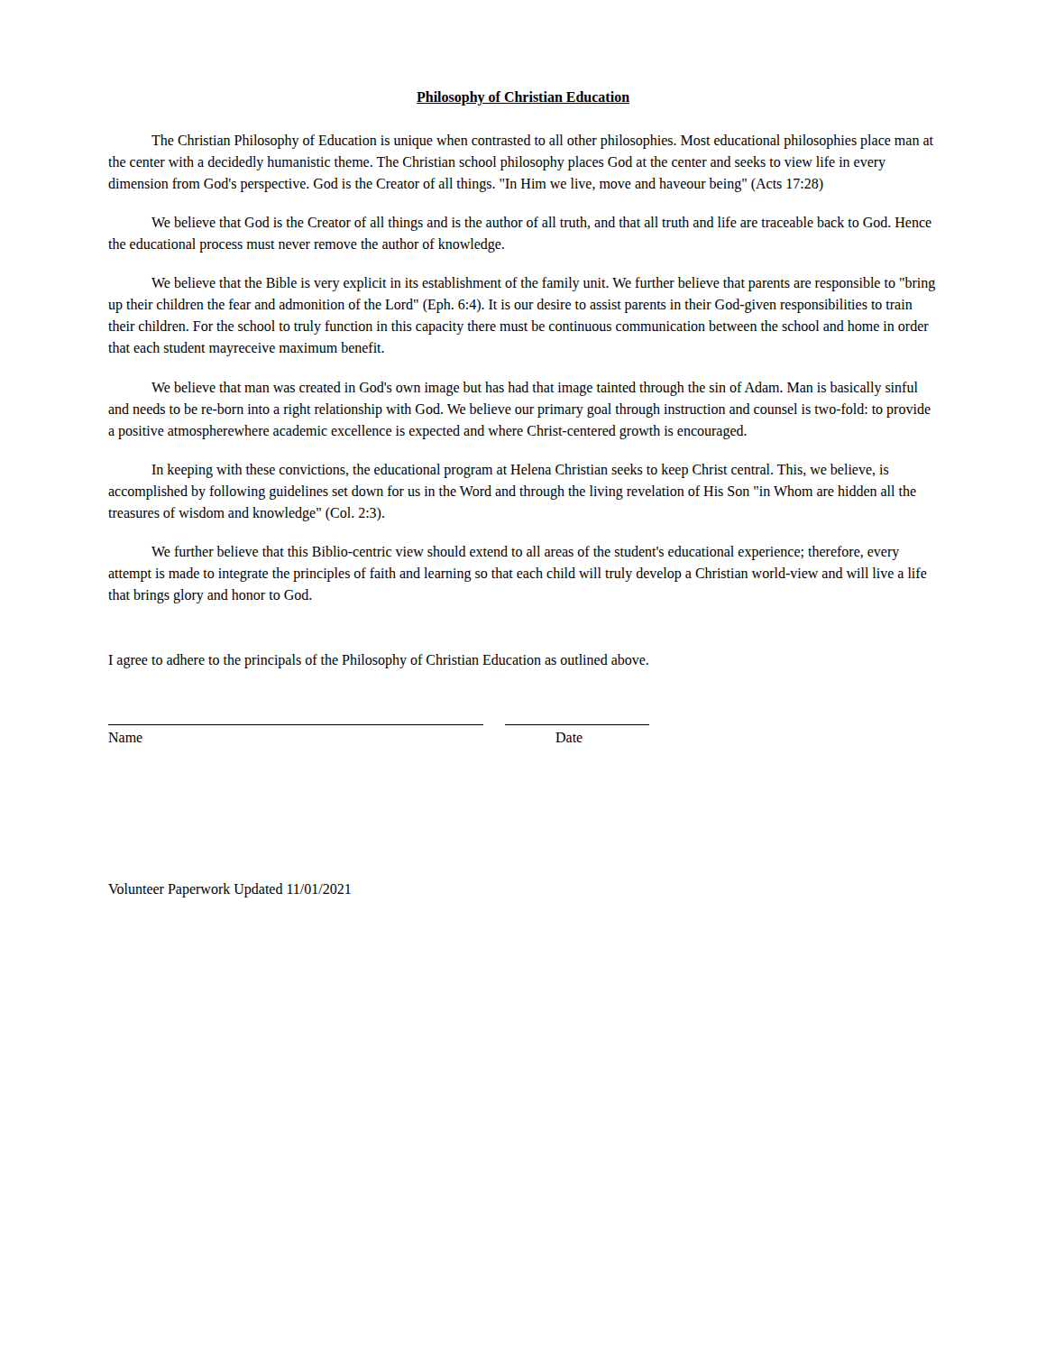Philosophy of Christian Education
The Christian Philosophy of Education is unique when contrasted to all other philosophies. Most educational philosophies place man at the center with a decidedly humanistic theme. The Christian school philosophy places God at the center and seeks to view life in every dimension from God's perspective. God is the Creator of all things. "In Him we live, move and haveour being" (Acts 17:28)
We believe that God is the Creator of all things and is the author of all truth, and that all truth and life are traceable back to God. Hence the educational process must never remove the author of knowledge.
We believe that the Bible is very explicit in its establishment of the family unit. We further believe that parents are responsible to "bring up their children the fear and admonition of the Lord" (Eph. 6:4). It is our desire to assist parents in their God-given responsibilities to train their children. For the school to truly function in this capacity there must be continuous communication between the school and home in order that each student mayreceive maximum benefit.
We believe that man was created in God's own image but has had that image tainted through the sin of Adam. Man is basically sinful and needs to be re-born into a right relationship with God. We believe our primary goal through instruction and counsel is two-fold: to provide a positive atmospherewhere academic excellence is expected and where Christ-centered growth is encouraged.
In keeping with these convictions, the educational program at Helena Christian seeks to keep Christ central. This, we believe, is accomplished by following guidelines set down for us in the Word and through the living revelation of His Son "in Whom are hidden all the treasures of wisdom and knowledge" (Col. 2:3).
We further believe that this Biblio-centric view should extend to all areas of the student's educational experience; therefore, every attempt is made to integrate the principles of faith and learning so that each child will truly develop a Christian world-view and will live a life that brings glory and honor to God.
I agree to adhere to the principals of the Philosophy of Christian Education as outlined above.
Name Date
Volunteer Paperwork Updated 11/01/2021